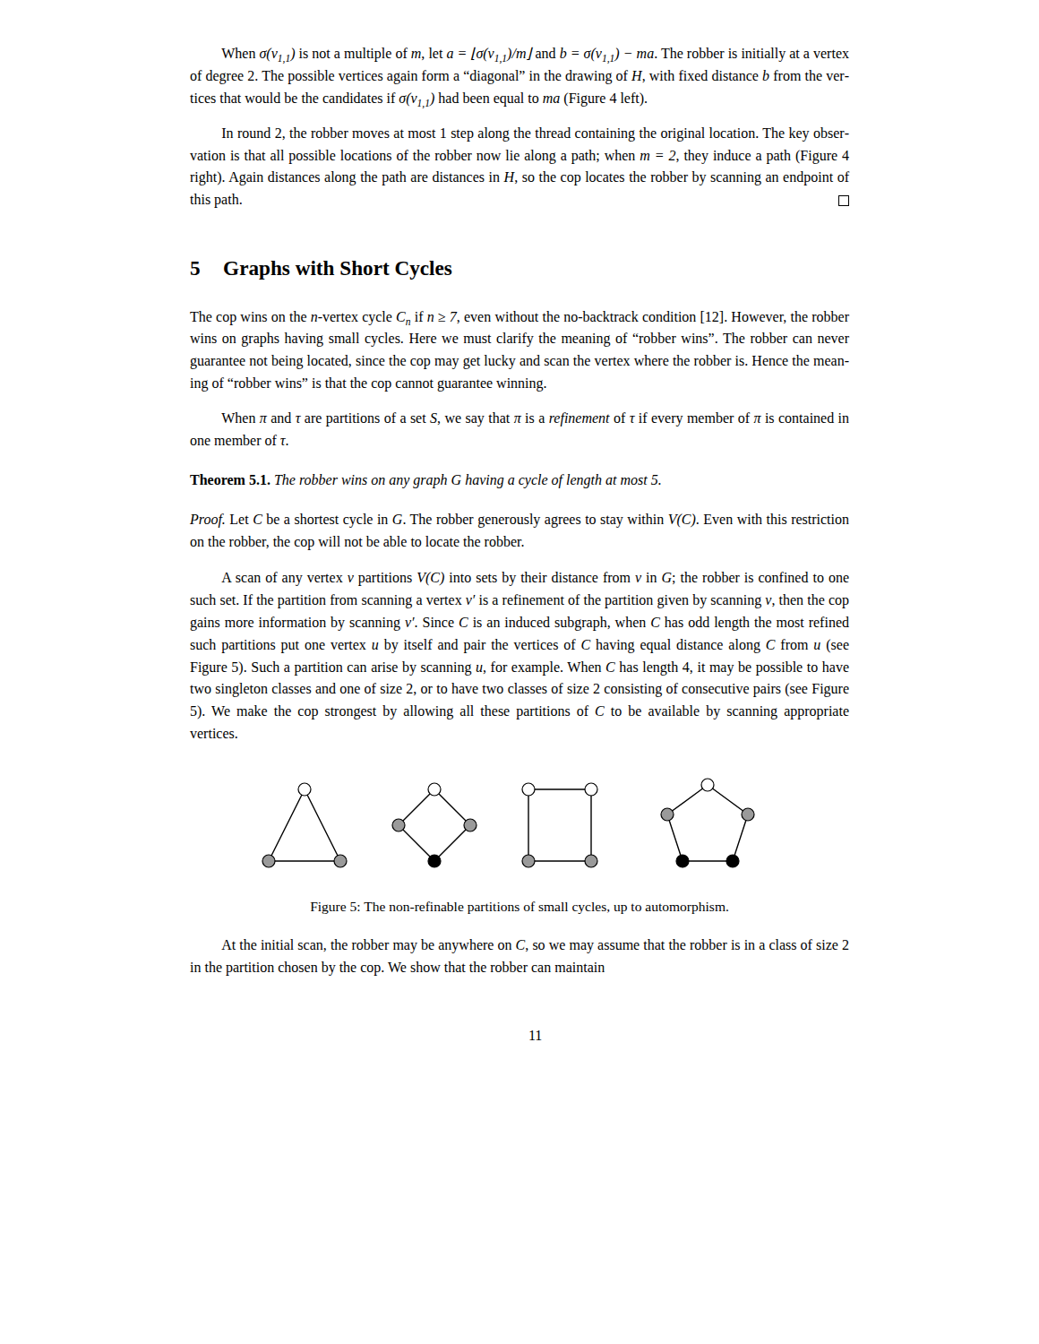When σ(v1,1) is not a multiple of m, let a = ⌊σ(v1,1)/m⌋ and b = σ(v1,1) − ma. The robber is initially at a vertex of degree 2. The possible vertices again form a “diagonal” in the drawing of H, with fixed distance b from the vertices that would be the candidates if σ(v1,1) had been equal to ma (Figure 4 left).
In round 2, the robber moves at most 1 step along the thread containing the original location. The key observation is that all possible locations of the robber now lie along a path; when m = 2, they induce a path (Figure 4 right). Again distances along the path are distances in H, so the cop locates the robber by scanning an endpoint of this path.
5 Graphs with Short Cycles
The cop wins on the n-vertex cycle Cn if n ≥ 7, even without the no-backtrack condition [12]. However, the robber wins on graphs having small cycles. Here we must clarify the meaning of “robber wins”. The robber can never guarantee not being located, since the cop may get lucky and scan the vertex where the robber is. Hence the meaning of “robber wins” is that the cop cannot guarantee winning.
When π and τ are partitions of a set S, we say that π is a refinement of τ if every member of π is contained in one member of τ.
Theorem 5.1. The robber wins on any graph G having a cycle of length at most 5.
Proof. Let C be a shortest cycle in G. The robber generously agrees to stay within V(C). Even with this restriction on the robber, the cop will not be able to locate the robber.
A scan of any vertex v partitions V(C) into sets by their distance from v in G; the robber is confined to one such set. If the partition from scanning a vertex v′ is a refinement of the partition given by scanning v, then the cop gains more information by scanning v′. Since C is an induced subgraph, when C has odd length the most refined such partitions put one vertex u by itself and pair the vertices of C having equal distance along C from u (see Figure 5). Such a partition can arise by scanning u, for example. When C has length 4, it may be possible to have two singleton classes and one of size 2, or to have two classes of size 2 consisting of consecutive pairs (see Figure 5). We make the cop strongest by allowing all these partitions of C to be available by scanning appropriate vertices.
Figure 5: The non-refinable partitions of small cycles, up to automorphism.
At the initial scan, the robber may be anywhere on C, so we may assume that the robber is in a class of size 2 in the partition chosen by the cop. We show that the robber can maintain
11